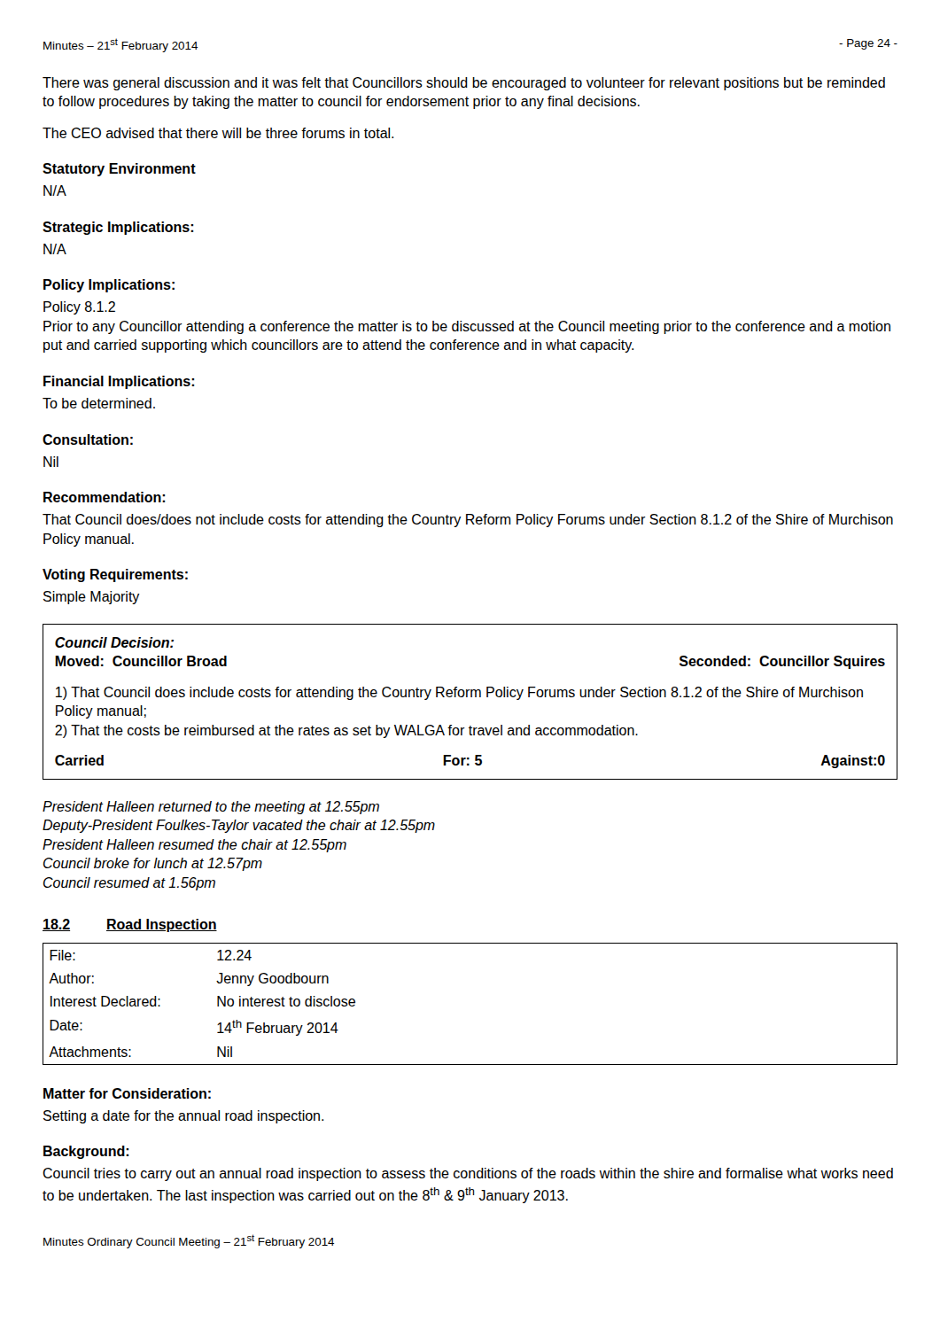Minutes – 21st February 2014
- Page 24 -
There was general discussion and it was felt that Councillors should be encouraged to volunteer for relevant positions but be reminded to follow procedures by taking the matter to council for endorsement prior to any final decisions.
The CEO advised that there will be three forums in total.
Statutory Environment
N/A
Strategic Implications:
N/A
Policy Implications:
Policy 8.1.2
Prior to any Councillor attending a conference the matter is to be discussed at the Council meeting prior to the conference and a motion put and carried supporting which councillors are to attend the conference and in what capacity.
Financial Implications:
To be determined.
Consultation:
Nil
Recommendation:
That Council does/does not include costs for attending the Country Reform Policy Forums under Section 8.1.2 of the Shire of Murchison Policy manual.
Voting Requirements:
Simple Majority
Council Decision:
Moved: Councillor Broad Seconded: Councillor Squires
1) That Council does include costs for attending the Country Reform Policy Forums under Section 8.1.2 of the Shire of Murchison Policy manual;
2) That the costs be reimbursed at the rates as set by WALGA for travel and accommodation.
Carried For: 5 Against:0
President Halleen returned to the meeting at 12.55pm
Deputy-President Foulkes-Taylor vacated the chair at 12.55pm
President Halleen resumed the chair at 12.55pm
Council broke for lunch at 12.57pm
Council resumed at 1.56pm
18.2 Road Inspection
| File: | 12.24 |
| Author: | Jenny Goodbourn |
| Interest Declared: | No interest to disclose |
| Date: | 14 th February 2014 |
| Attachments: | Nil |
Matter for Consideration:
Setting a date for the annual road inspection.
Background:
Council tries to carry out an annual road inspection to assess the conditions of the roads within the shire and formalise what works need to be undertaken. The last inspection was carried out on the 8th & 9th January 2013.
Minutes Ordinary Council Meeting – 21st February 2014